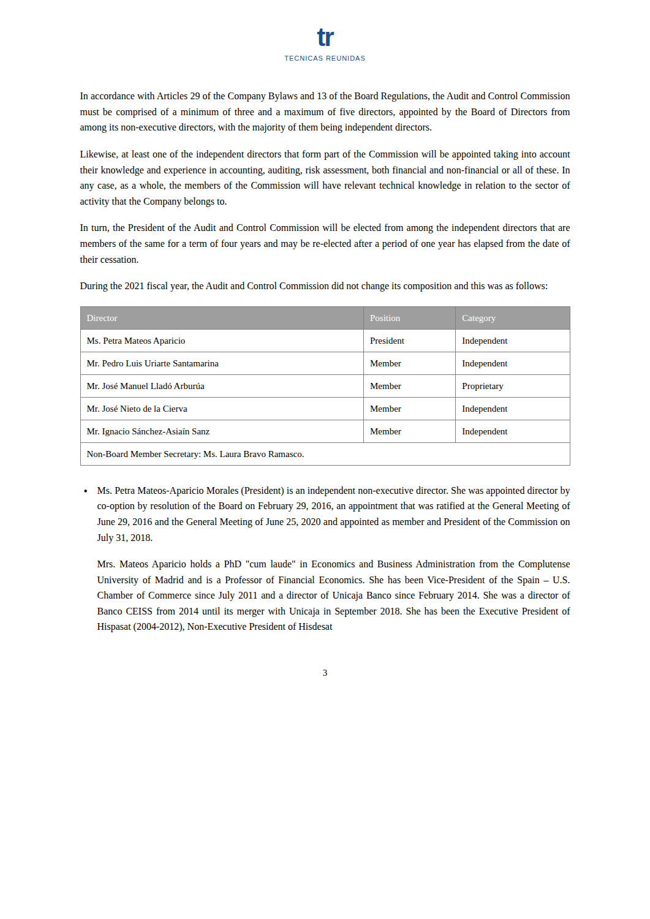tr
TECNICAS REUNIDAS
In accordance with Articles 29 of the Company Bylaws and 13 of the Board Regulations, the Audit and Control Commission must be comprised of a minimum of three and a maximum of five directors, appointed by the Board of Directors from among its non-executive directors, with the majority of them being independent directors.
Likewise, at least one of the independent directors that form part of the Commission will be appointed taking into account their knowledge and experience in accounting, auditing, risk assessment, both financial and non-financial or all of these. In any case, as a whole, the members of the Commission will have relevant technical knowledge in relation to the sector of activity that the Company belongs to.
In turn, the President of the Audit and Control Commission will be elected from among the independent directors that are members of the same for a term of four years and may be re-elected after a period of one year has elapsed from the date of their cessation.
During the 2021 fiscal year, the Audit and Control Commission did not change its composition and this was as follows:
| Director | Position | Category |
| --- | --- | --- |
| Ms. Petra Mateos Aparicio | President | Independent |
| Mr. Pedro Luis Uriarte Santamarina | Member | Independent |
| Mr. José Manuel Lladó Arburúa | Member | Proprietary |
| Mr. José Nieto de la Cierva | Member | Independent |
| Mr. Ignacio Sánchez-Asiaín Sanz | Member | Independent |
| Non-Board Member Secretary: Ms. Laura Bravo Ramasco. |
Ms. Petra Mateos-Aparicio Morales (President) is an independent non-executive director. She was appointed director by co-option by resolution of the Board on February 29, 2016, an appointment that was ratified at the General Meeting of June 29, 2016 and the General Meeting of June 25, 2020 and appointed as member and President of the Commission on July 31, 2018.
Mrs. Mateos Aparicio holds a PhD "cum laude" in Economics and Business Administration from the Complutense University of Madrid and is a Professor of Financial Economics. She has been Vice-President of the Spain – U.S. Chamber of Commerce since July 2011 and a director of Unicaja Banco since February 2014. She was a director of Banco CEISS from 2014 until its merger with Unicaja in September 2018. She has been the Executive President of Hispasat (2004-2012), Non-Executive President of Hisdesat
3